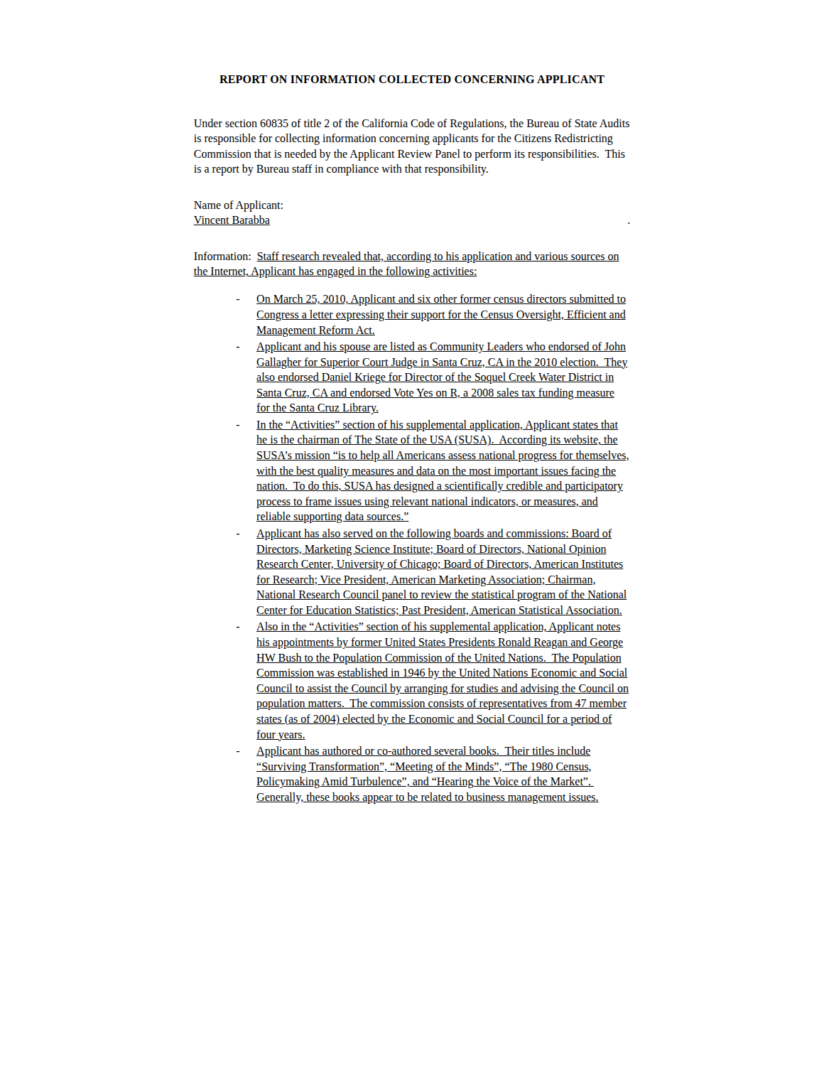REPORT ON INFORMATION COLLECTED CONCERNING APPLICANT
Under section 60835 of title 2 of the California Code of Regulations, the Bureau of State Audits is responsible for collecting information concerning applicants for the Citizens Redistricting Commission that is needed by the Applicant Review Panel to perform its responsibilities. This is a report by Bureau staff in compliance with that responsibility.
Name of Applicant: Vincent Barabba.
Information: Staff research revealed that, according to his application and various sources on the Internet, Applicant has engaged in the following activities:
On March 25, 2010, Applicant and six other former census directors submitted to Congress a letter expressing their support for the Census Oversight, Efficient and Management Reform Act.
Applicant and his spouse are listed as Community Leaders who endorsed of John Gallagher for Superior Court Judge in Santa Cruz, CA in the 2010 election. They also endorsed Daniel Kriege for Director of the Soquel Creek Water District in Santa Cruz, CA and endorsed Vote Yes on R, a 2008 sales tax funding measure for the Santa Cruz Library.
In the “Activities” section of his supplemental application, Applicant states that he is the chairman of The State of the USA (SUSA). According its website, the SUSA’s mission “is to help all Americans assess national progress for themselves, with the best quality measures and data on the most important issues facing the nation. To do this, SUSA has designed a scientifically credible and participatory process to frame issues using relevant national indicators, or measures, and reliable supporting data sources.”
Applicant has also served on the following boards and commissions: Board of Directors, Marketing Science Institute; Board of Directors, National Opinion Research Center, University of Chicago; Board of Directors, American Institutes for Research; Vice President, American Marketing Association; Chairman, National Research Council panel to review the statistical program of the National Center for Education Statistics; Past President, American Statistical Association.
Also in the “Activities” section of his supplemental application, Applicant notes his appointments by former United States Presidents Ronald Reagan and George HW Bush to the Population Commission of the United Nations. The Population Commission was established in 1946 by the United Nations Economic and Social Council to assist the Council by arranging for studies and advising the Council on population matters. The commission consists of representatives from 47 member states (as of 2004) elected by the Economic and Social Council for a period of four years.
Applicant has authored or co-authored several books. Their titles include “Surviving Transformation”, “Meeting of the Minds”, “The 1980 Census, Policymaking Amid Turbulence”, and “Hearing the Voice of the Market”. Generally, these books appear to be related to business management issues.